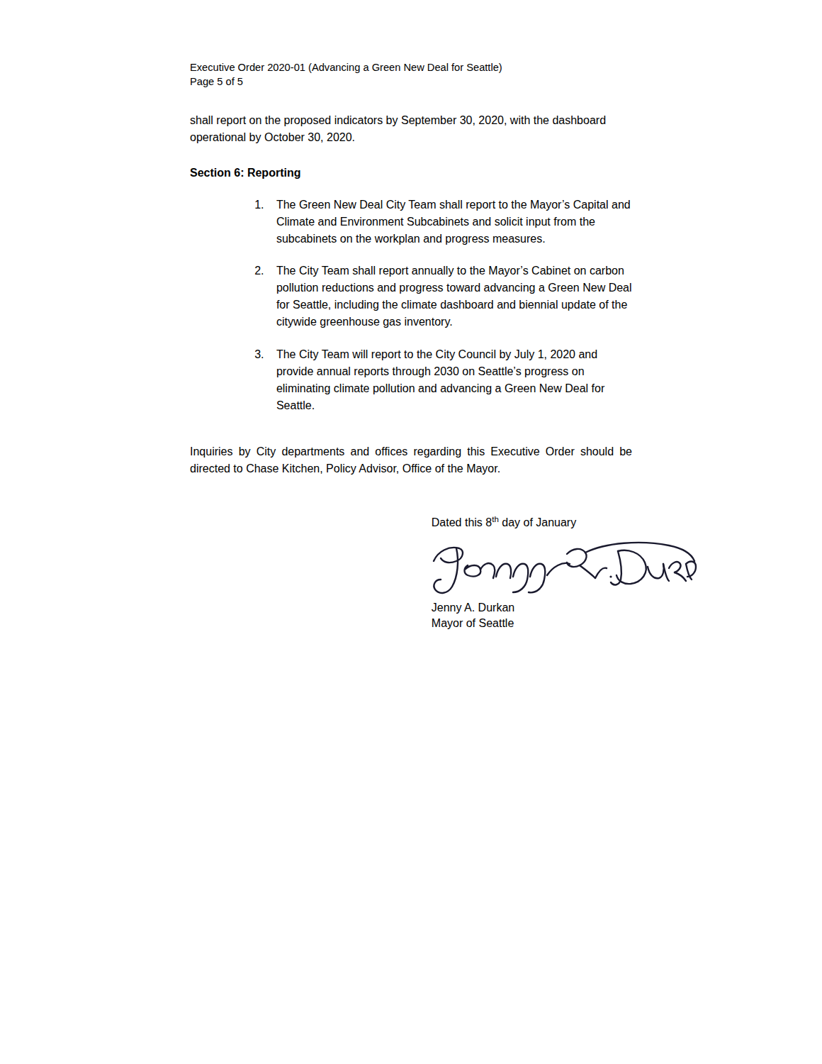Executive Order 2020-01 (Advancing a Green New Deal for Seattle)
Page 5 of 5
shall report on the proposed indicators by September 30, 2020, with the dashboard operational by October 30, 2020.
Section 6: Reporting
The Green New Deal City Team shall report to the Mayor’s Capital and Climate and Environment Subcabinets and solicit input from the subcabinets on the workplan and progress measures.
The City Team shall report annually to the Mayor’s Cabinet on carbon pollution reductions and progress toward advancing a Green New Deal for Seattle, including the climate dashboard and biennial update of the citywide greenhouse gas inventory.
The City Team will report to the City Council by July 1, 2020 and provide annual reports through 2030 on Seattle’s progress on eliminating climate pollution and advancing a Green New Deal for Seattle.
Inquiries by City departments and offices regarding this Executive Order should be directed to Chase Kitchen, Policy Advisor, Office of the Mayor.
Dated this 8th day of January
Jenny A. Durkan
Mayor of Seattle